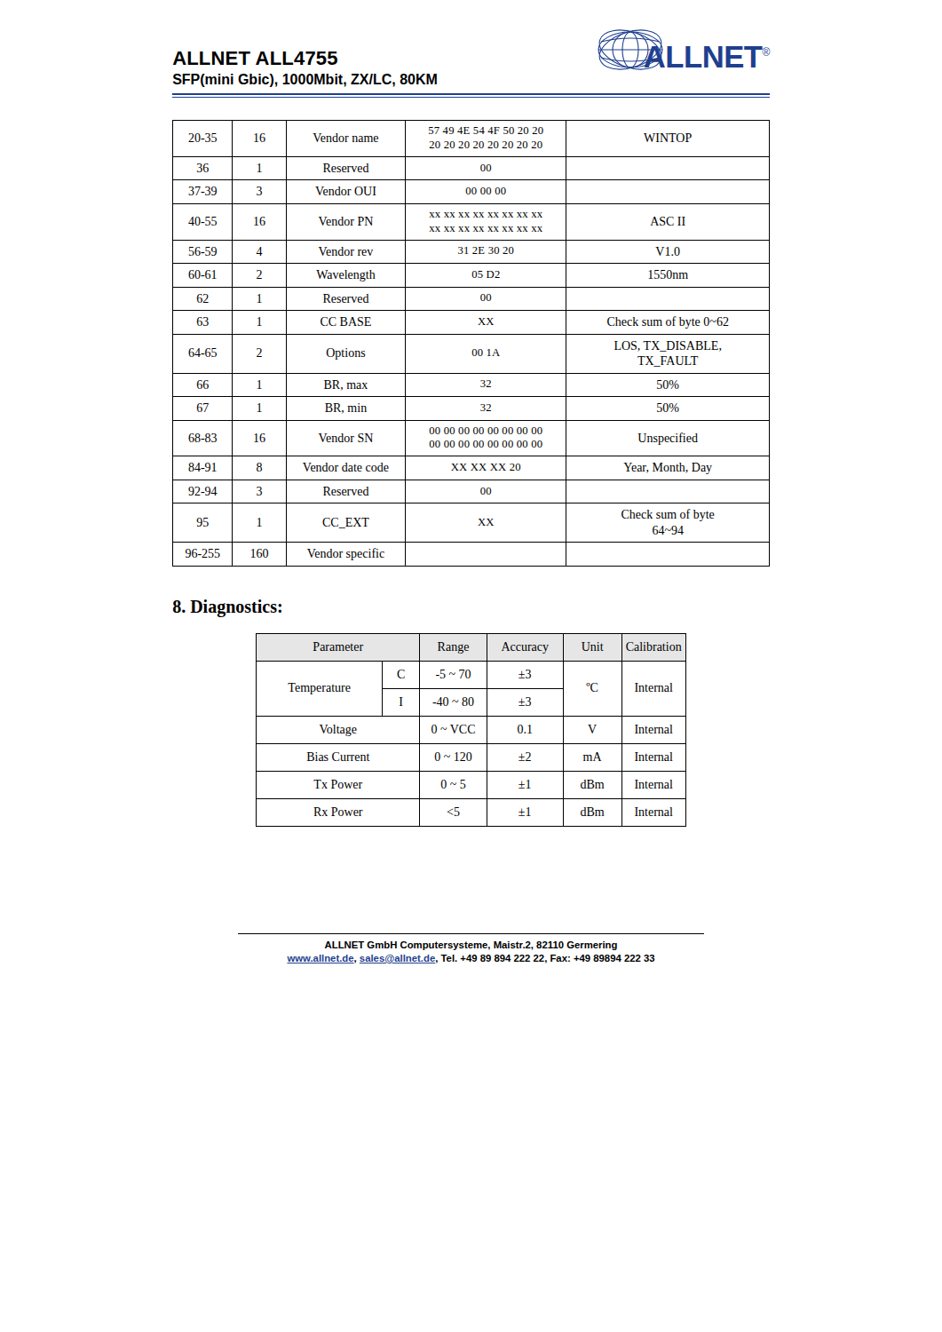ALLNET ALL4755
SFP(mini Gbic), 1000Mbit, ZX/LC, 80KM
ALLNET®
| 20-35 | 16 | Vendor name | 57 49 4E 54 4F 50 20 20 20 20 20 20 20 20 20 20 | WINTOP |
| 36 | 1 | Reserved | 00 | |
| 37-39 | 3 | Vendor OUI | 00 00 00 | |
| 40-55 | 16 | Vendor PN | xx xx xx xx xx xx xx xx xx xx xx xx xx xx xx xx | ASC II |
| 56-59 | 4 | Vendor rev | 31 2E 30 20 | V1.0 |
| 60-61 | 2 | Wavelength | 05 D2 | 1550nm |
| 62 | 1 | Reserved | 00 | |
| 63 | 1 | CC BASE | XX | Check sum of byte 0~62 |
| 64-65 | 2 | Options | 00 1A | LOS, TX_DISABLE, TX_FAULT |
| 66 | 1 | BR, max | 32 | 50% |
| 67 | 1 | BR, min | 32 | 50% |
| 68-83 | 16 | Vendor SN | 00 00 00 00 00 00 00 00 00 00 00 00 00 00 00 00 | Unspecified |
| 84-91 | 8 | Vendor date code | XX XX XX 20 | Year, Month, Day |
| 92-94 | 3 | Reserved | 00 | |
| 95 | 1 | CC_EXT | XX | Check sum of byte 64~94 |
| 96-255 | 160 | Vendor specific | | |
8. Diagnostics:
| Parameter | Range | Accuracy | Unit | Calibration |
| --- | --- | --- | --- | --- |
| Temperature | C | -5 ~ 70 | ±3 | ºC | Internal |
| I | -40 ~ 80 | ±3 |
| Voltage | 0 ~ VCC | 0.1 | V | Internal |
| Bias Current | 0 ~ 120 | ±2 | mA | Internal |
| Tx Power | 0 ~ 5 | ±1 | dBm | Internal |
| Rx Power | <5 | ±1 | dBm | Internal |
ALLNET GmbH Computersysteme, Maistr.2, 82110 Germering
www.allnet.de, sales@allnet.de, Tel. +49 89 894 222 22, Fax: +49 89894 222 33